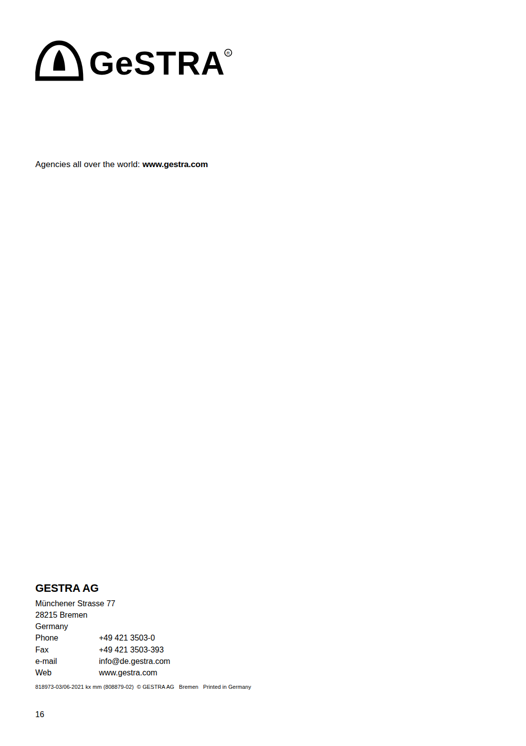GeSTRA R
Agencies all over the world: www.gestra.com
GESTRA AG
Münchener Strasse 77
28215 Bremen
Germany
| Phone | +49 421 3503-0 |
| Fax | +49 421 3503-393 |
| e-mail | info@de.gestra.com |
| Web | www.gestra.com |
818973-03/06-2021 kx mm (808879-02) © GESTRA AG Bremen Printed in Germany
16